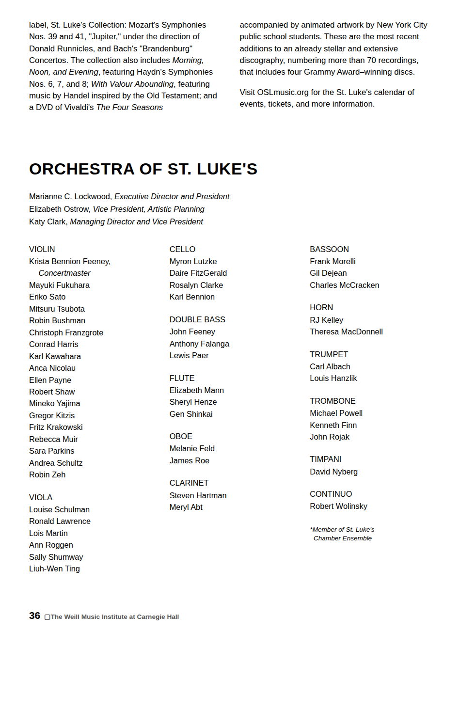label, St. Luke's Collection: Mozart's Symphonies Nos. 39 and 41, "Jupiter," under the direction of Donald Runnicles, and Bach's "Brandenburg" Concertos. The collection also includes Morning, Noon, and Evening, featuring Haydn's Symphonies Nos. 6, 7, and 8; With Valour Abounding, featuring music by Handel inspired by the Old Testament; and a DVD of Vivaldi's The Four Seasons
accompanied by animated artwork by New York City public school students. These are the most recent additions to an already stellar and extensive discography, numbering more than 70 recordings, that includes four Grammy Award–winning discs.
Visit OSLmusic.org for the St. Luke's calendar of events, tickets, and more information.
ORCHESTRA OF ST. LUKE'S
Marianne C. Lockwood, Executive Director and President
Elizabeth Ostrow, Vice President, Artistic Planning
Katy Clark, Managing Director and Vice President
VIOLIN
Krista Bennion Feeney,
Concertmaster
Mayuki Fukuhara
Eriko Sato
Mitsuru Tsubota
Robin Bushman
Christoph Franzgrote
Conrad Harris
Karl Kawahara
Anca Nicolau
Ellen Payne
Robert Shaw
Mineko Yajima
Gregor Kitzis
Fritz Krakowski
Rebecca Muir
Sara Parkins
Andrea Schultz
Robin Zeh
VIOLA
Louise Schulman
Ronald Lawrence
Lois Martin
Ann Roggen
Sally Shumway
Liuh-Wen Ting
CELLO
Myron Lutzke
Daire FitzGerald
Rosalyn Clarke
Karl Bennion
DOUBLE BASS
John Feeney
Anthony Falanga
Lewis Paer
FLUTE
Elizabeth Mann
Sheryl Henze
Gen Shinkai
OBOE
Melanie Feld
James Roe
CLARINET
Steven Hartman
Meryl Abt
BASSOON
Frank Morelli
Gil Dejean
Charles McCracken
HORN
RJ Kelley
Theresa MacDonnell
TRUMPET
Carl Albach
Louis Hanzlik
TROMBONE
Michael Powell
Kenneth Finn
John Rojak
TIMPANI
David Nyberg
CONTINUO
Robert Wolinsky
*Member of St. Luke's
Chamber Ensemble
36▢The Weill Music Institute at Carnegie Hall